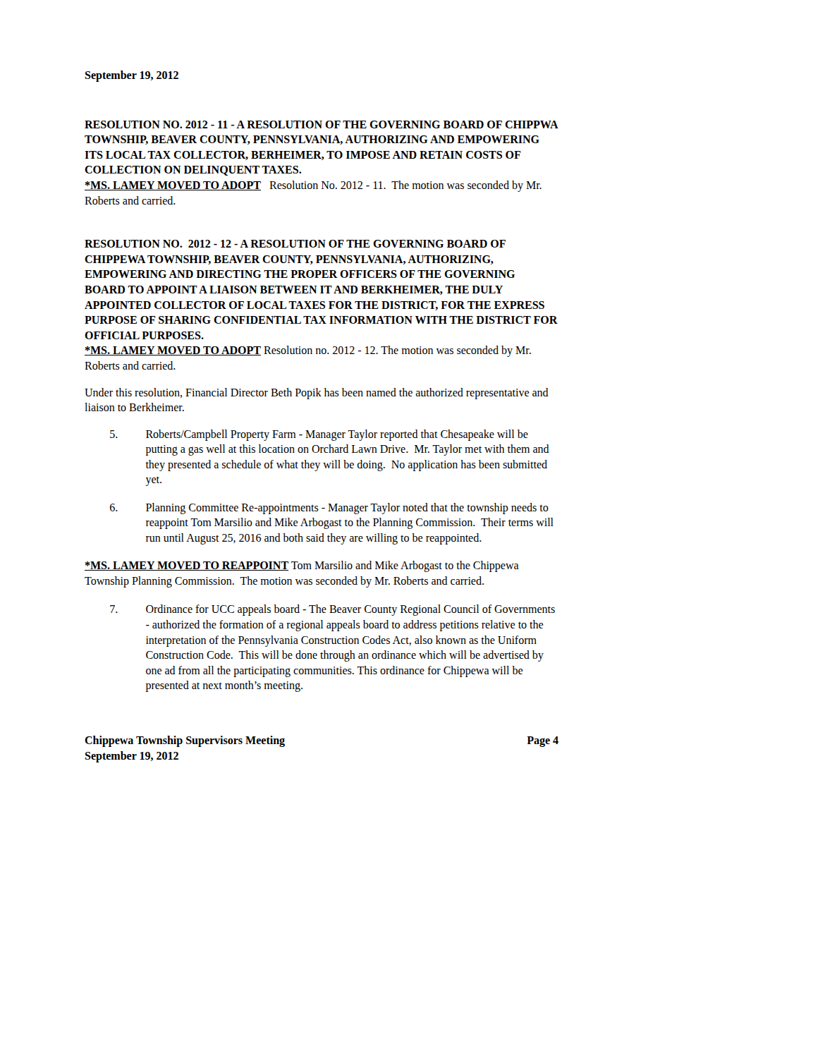September 19, 2012
RESOLUTION NO. 2012 - 11 - A RESOLUTION OF THE GOVERNING BOARD OF CHIPPWA TOWNSHIP, BEAVER COUNTY, PENNSYLVANIA, AUTHORIZING AND EMPOWERING ITS LOCAL TAX COLLECTOR, BERHEIMER, TO IMPOSE AND RETAIN COSTS OF COLLECTION ON DELINQUENT TAXES.
*MS. LAMEY MOVED TO ADOPT Resolution No. 2012 - 11. The motion was seconded by Mr. Roberts and carried.
RESOLUTION NO. 2012 - 12 - A RESOLUTION OF THE GOVERNING BOARD OF CHIPPEWA TOWNSHIP, BEAVER COUNTY, PENNSYLVANIA, AUTHORIZING, EMPOWERING AND DIRECTING THE PROPER OFFICERS OF THE GOVERNING BOARD TO APPOINT A LIAISON BETWEEN IT AND BERKHEIMER, THE DULY APPOINTED COLLECTOR OF LOCAL TAXES FOR THE DISTRICT, FOR THE EXPRESS PURPOSE OF SHARING CONFIDENTIAL TAX INFORMATION WITH THE DISTRICT FOR OFFICIAL PURPOSES.
*MS. LAMEY MOVED TO ADOPT Resolution no. 2012 - 12. The motion was seconded by Mr. Roberts and carried.
Under this resolution, Financial Director Beth Popik has been named the authorized representative and liaison to Berkheimer.
5. Roberts/Campbell Property Farm - Manager Taylor reported that Chesapeake will be putting a gas well at this location on Orchard Lawn Drive. Mr. Taylor met with them and they presented a schedule of what they will be doing. No application has been submitted yet.
6. Planning Committee Re-appointments - Manager Taylor noted that the township needs to reappoint Tom Marsilio and Mike Arbogast to the Planning Commission. Their terms will run until August 25, 2016 and both said they are willing to be reappointed.
*MS. LAMEY MOVED TO REAPPOINT Tom Marsilio and Mike Arbogast to the Chippewa Township Planning Commission. The motion was seconded by Mr. Roberts and carried.
7. Ordinance for UCC appeals board - The Beaver County Regional Council of Governments - authorized the formation of a regional appeals board to address petitions relative to the interpretation of the Pennsylvania Construction Codes Act, also known as the Uniform Construction Code. This will be done through an ordinance which will be advertised by one ad from all the participating communities. This ordinance for Chippewa will be presented at next month’s meeting.
Chippewa Township Supervisors Meeting
September 19, 2012
Page 4